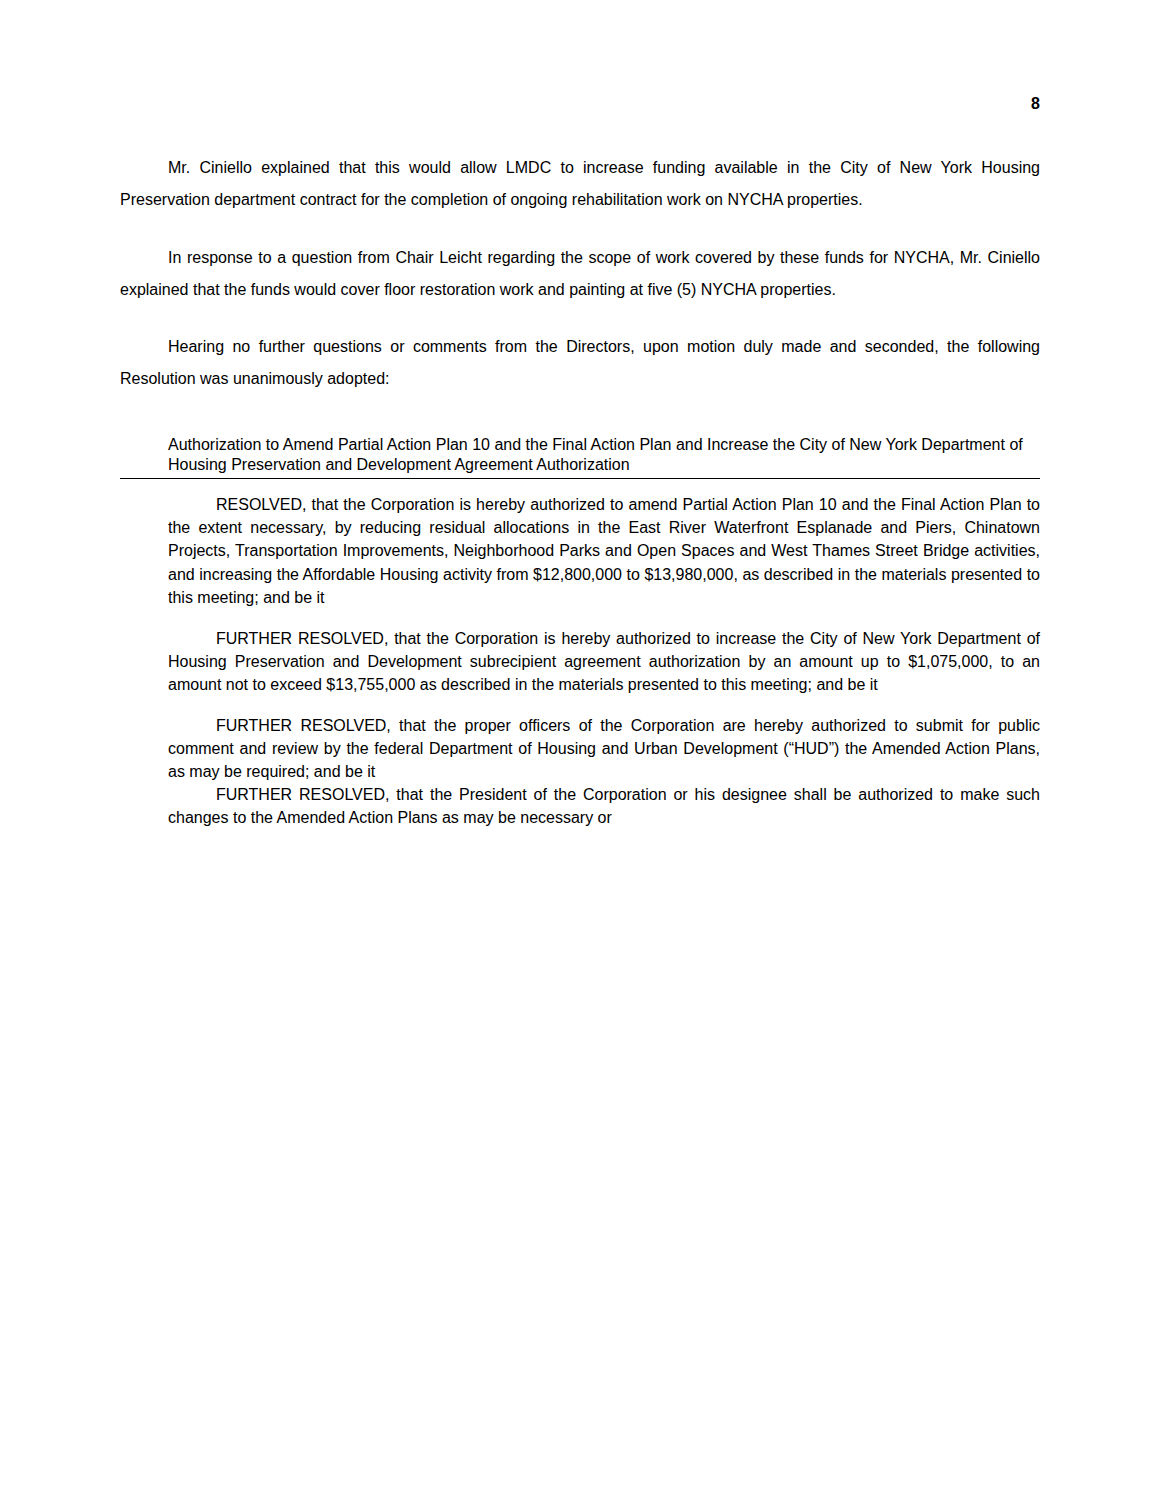8
Mr. Ciniello explained that this would allow LMDC to increase funding available in the City of New York Housing Preservation department contract for the completion of ongoing rehabilitation work on NYCHA properties.
In response to a question from Chair Leicht regarding the scope of work covered by these funds for NYCHA, Mr. Ciniello explained that the funds would cover floor restoration work and painting at five (5) NYCHA properties.
Hearing no further questions or comments from the Directors, upon motion duly made and seconded, the following Resolution was unanimously adopted:
Authorization to Amend Partial Action Plan 10 and the Final Action Plan and Increase the City of New York Department of Housing Preservation and Development Agreement Authorization
RESOLVED, that the Corporation is hereby authorized to amend Partial Action Plan 10 and the Final Action Plan to the extent necessary, by reducing residual allocations in the East River Waterfront Esplanade and Piers, Chinatown Projects, Transportation Improvements, Neighborhood Parks and Open Spaces and West Thames Street Bridge activities, and increasing the Affordable Housing activity from $12,800,000 to $13,980,000, as described in the materials presented to this meeting; and be it
FURTHER RESOLVED, that the Corporation is hereby authorized to increase the City of New York Department of Housing Preservation and Development subrecipient agreement authorization by an amount up to $1,075,000, to an amount not to exceed $13,755,000 as described in the materials presented to this meeting; and be it
FURTHER RESOLVED, that the proper officers of the Corporation are hereby authorized to submit for public comment and review by the federal Department of Housing and Urban Development (“HUD”) the Amended Action Plans, as may be required; and be it
FURTHER RESOLVED, that the President of the Corporation or his designee shall be authorized to make such changes to the Amended Action Plans as may be necessary or